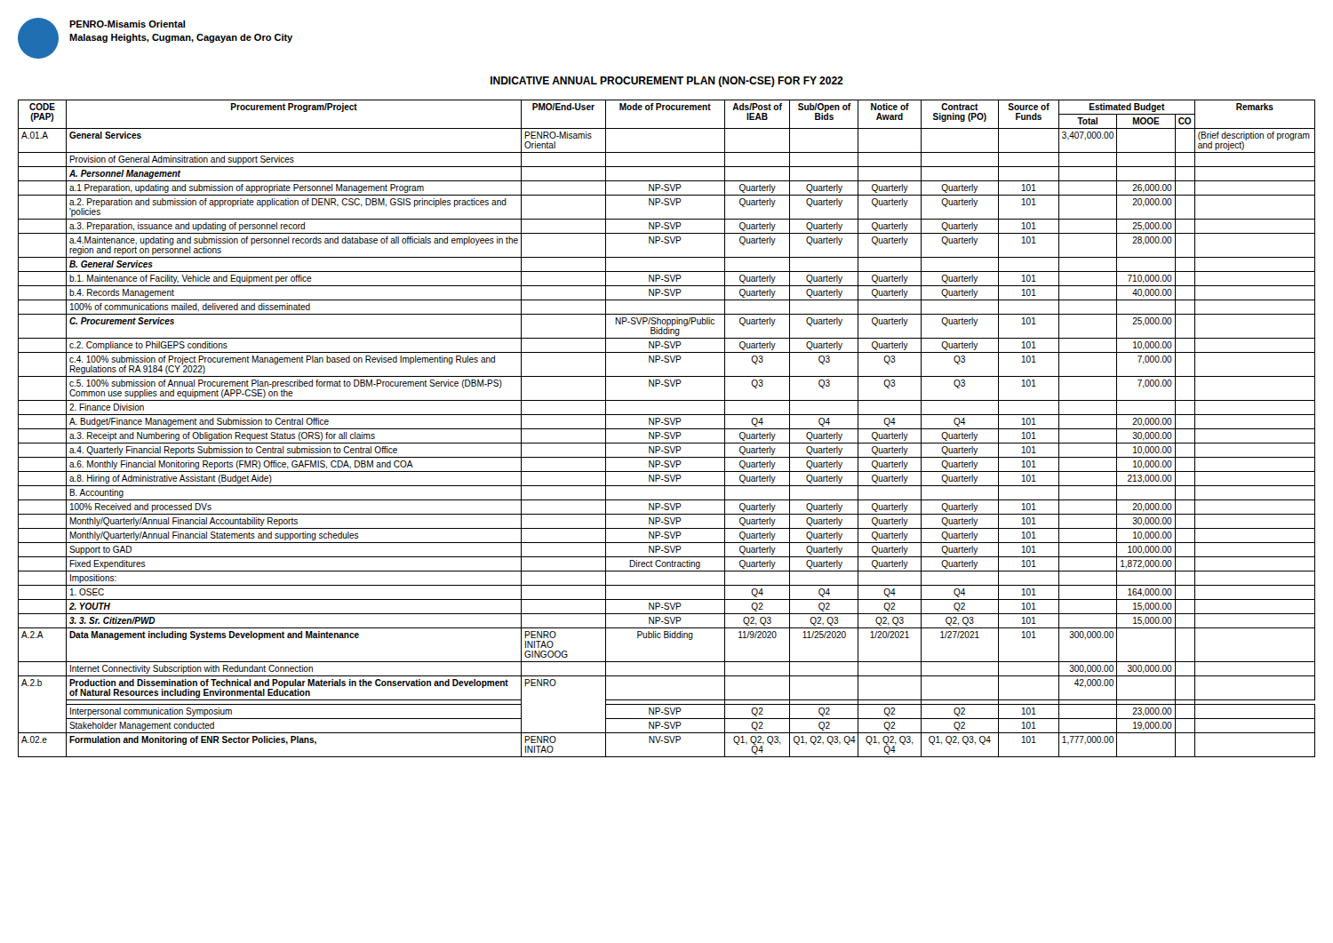PENRO-Misamis Oriental
Malasag Heights, Cugman, Cagayan de Oro City
INDICATIVE ANNUAL PROCUREMENT PLAN (NON-CSE) FOR FY 2022
| CODE (PAP) | Procurement Program/Project | PMO/End-User | Mode of Procurement | Ads/Post of IEAB | Sub/Open of Bids | Notice of Award | Contract Signing (PO) | Source of Funds | Estimated Budget | Remarks |
| --- | --- | --- | --- | --- | --- | --- | --- | --- | --- | --- |
| Total | MOOE | CO |
| A.01.A | General Services | PENRO-Misamis Oriental | | | | | | | 3,407,000.00 | | | (Brief description of program and project) |
| | Provision of General Adminsitration and support Services | | | | | | | | | | | |
| | A. Personnel Management | | | | | | | | | | | |
| | a.1 Preparation, updating and submission of appropriate Personnel Management Program | | NP-SVP | Quarterly | Quarterly | Quarterly | Quarterly | 101 | | 26,000.00 | | |
| | a.2. Preparation and submission of appropriate application of DENR, CSC, DBM, GSIS principles practices and 'policies | | NP-SVP | Quarterly | Quarterly | Quarterly | Quarterly | 101 | | 20,000.00 | | |
| | a.3. Preparation, issuance and updating of personnel record | | NP-SVP | Quarterly | Quarterly | Quarterly | Quarterly | 101 | | 25,000.00 | | |
| | a.4.Maintenance, updating and submission of personnel records and database of all officials and employees in the region and report on personnel actions | | NP-SVP | Quarterly | Quarterly | Quarterly | Quarterly | 101 | | 28,000.00 | | |
| | B. General Services | | | | | | | | | | | |
| | b.1. Maintenance of Facility, Vehicle and Equipment per office | | NP-SVP | Quarterly | Quarterly | Quarterly | Quarterly | 101 | | 710,000.00 | | |
| | b.4. Records Management | | NP-SVP | Quarterly | Quarterly | Quarterly | Quarterly | 101 | | 40,000.00 | | |
| | 100% of communications mailed, delivered and disseminated | | | | | | | | | | | |
| | C. Procurement Services | | NP-SVP/Shopping/Public Bidding | Quarterly | Quarterly | Quarterly | Quarterly | 101 | | 25,000.00 | | |
| | c.2. Compliance to PhilGEPS conditions | | NP-SVP | Quarterly | Quarterly | Quarterly | Quarterly | 101 | | 10,000.00 | | |
| | c.4. 100% submission of Project Procurement Management Plan based on Revised Implementing Rules and Regulations of RA 9184 (CY 2022) | | NP-SVP | Q3 | Q3 | Q3 | Q3 | 101 | | 7,000.00 | | |
| | c.5. 100% submission of Annual Procurement Plan-prescribed format to DBM-Procurement Service (DBM-PS) Common use supplies and equipment (APP-CSE) on the | | NP-SVP | Q3 | Q3 | Q3 | Q3 | 101 | | 7,000.00 | | |
| | 2. Finance Division | | | | | | | | | | | |
| | A. Budget/Finance Management and Submission to Central Office | | NP-SVP | Q4 | Q4 | Q4 | Q4 | 101 | | 20,000.00 | | |
| | a.3. Receipt and Numbering of Obligation Request Status (ORS) for all claims | | NP-SVP | Quarterly | Quarterly | Quarterly | Quarterly | 101 | | 30,000.00 | | |
| | a.4. Quarterly Financial Reports Submission to Central submission to Central Office | | NP-SVP | Quarterly | Quarterly | Quarterly | Quarterly | 101 | | 10,000.00 | | |
| | a.6. Monthly Financial Monitoring Reports (FMR) Office, GAFMIS, CDA, DBM and COA | | NP-SVP | Quarterly | Quarterly | Quarterly | Quarterly | 101 | | 10,000.00 | | |
| | a.8. Hiring of Administrative Assistant (Budget Aide) | | NP-SVP | Quarterly | Quarterly | Quarterly | Quarterly | 101 | | 213,000.00 | | |
| | B. Accounting | | | | | | | | | | | |
| | 100% Received and processed DVs | | NP-SVP | Quarterly | Quarterly | Quarterly | Quarterly | 101 | | 20,000.00 | | |
| | Monthly/Quarterly/Annual Financial Accountability Reports | | NP-SVP | Quarterly | Quarterly | Quarterly | Quarterly | 101 | | 30,000.00 | | |
| | Monthly/Quarterly/Annual Financial Statements and supporting schedules | | NP-SVP | Quarterly | Quarterly | Quarterly | Quarterly | 101 | | 10,000.00 | | |
| | Support to GAD | | NP-SVP | Quarterly | Quarterly | Quarterly | Quarterly | 101 | | 100,000.00 | | |
| | Fixed Expenditures | | Direct Contracting | Quarterly | Quarterly | Quarterly | Quarterly | 101 | | 1,872,000.00 | | |
| | Impositions: | | | | | | | | | | | |
| | 1. OSEC | | | Q4 | Q4 | Q4 | Q4 | 101 | | 164,000.00 | | |
| | 2. YOUTH | | NP-SVP | Q2 | Q2 | Q2 | Q2 | 101 | | 15,000.00 | | |
| | 3. 3. Sr. Citizen/PWD | | NP-SVP | Q2, Q3 | Q2, Q3 | Q2, Q3 | Q2, Q3 | 101 | | 15,000.00 | | |
| A.2.A | Data Management including Systems Development and Maintenance | PENRO INITAO GINGOOG | Public Bidding | 11/9/2020 | 11/25/2020 | 1/20/2021 | 1/27/2021 | 101 | 300,000.00 | | | |
| | Internet Connectivity Subscription with Redundant Connection | | | | | | | | 300,000.00 | 300,000.00 | | |
| A.2.b | Production and Dissemination of Technical and Popular Materials in the Conservation and Development of Natural Resources including Environmental Education | PENRO | | | | | | | 42,000.00 | | | |
| Interpersonal communication Symposium | NP-SVP | Q2 | Q2 | Q2 | Q2 | 101 | | 23,000.00 | | |
| Stakeholder Management conducted | NP-SVP | Q2 | Q2 | Q2 | Q2 | 101 | | 19,000.00 | | |
| A.02.e | Formulation and Monitoring of ENR Sector Policies, Plans, | PENRO INITAO | NV-SVP | Q1, Q2, Q3, Q4 | Q1, Q2, Q3, Q4 | Q1, Q2, Q3, Q4 | Q1, Q2, Q3, Q4 | 101 | 1,777,000.00 | | | |